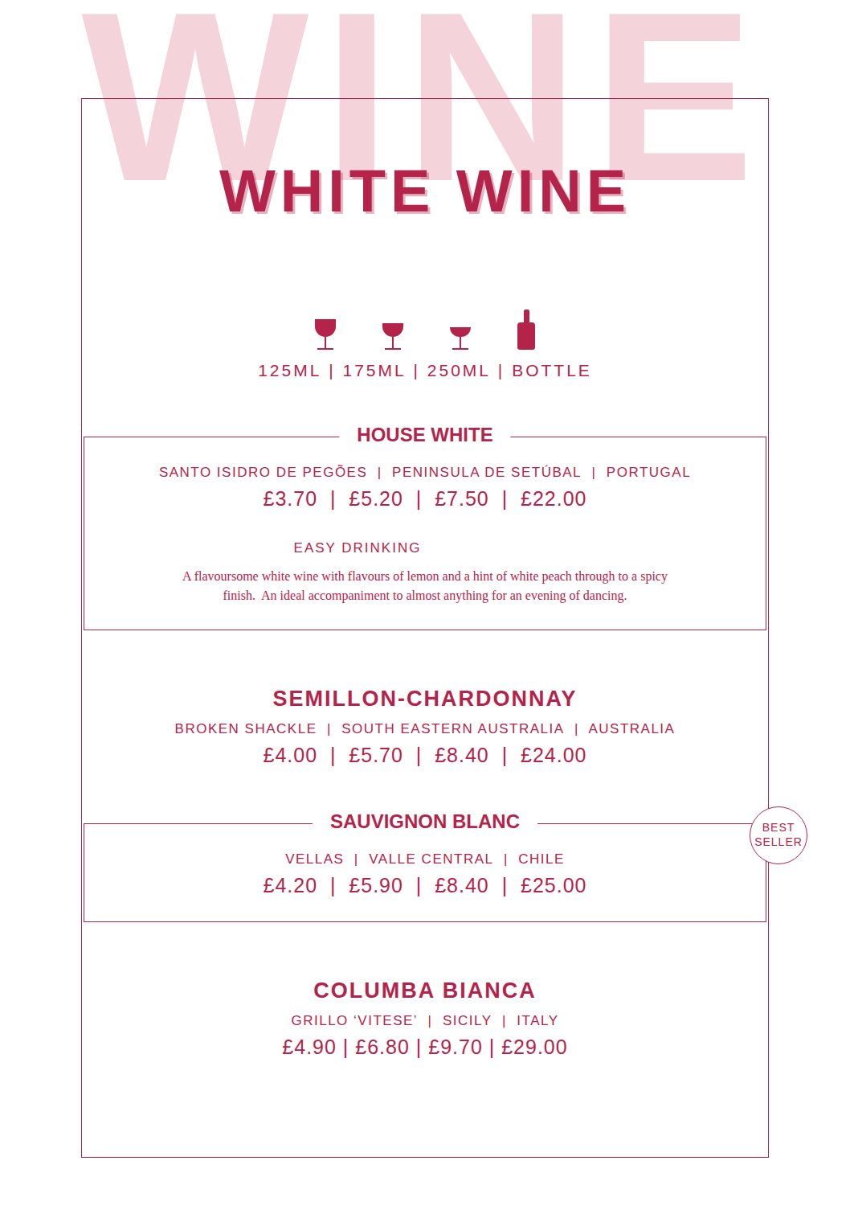WINE
WHITE WINE
125ML | 175ML | 250ML | BOTTLE
HOUSE WHITE
SANTO ISIDRO DE PEGÕES | PENINSULA DE SETÚBAL | PORTUGAL
£3.70 | £5.20 | £7.50 | £22.00
EASY DRINKING
A flavoursome white wine with flavours of lemon and a hint of white peach through to a spicy finish. An ideal accompaniment to almost anything for an evening of dancing.
SEMILLON-CHARDONNAY
BROKEN SHACKLE | SOUTH EASTERN AUSTRALIA | AUSTRALIA
£4.00 | £5.70 | £8.40 | £24.00
SAUVIGNON BLANC
BEST SELLER
VELLAS | VALLE CENTRAL | CHILE
£4.20 | £5.90 | £8.40 | £25.00
COLUMBA BIANCA
GRILLO ‘VITESE’ | SICILY | ITALY
£4.90 | £6.80 | £9.70 | £29.00